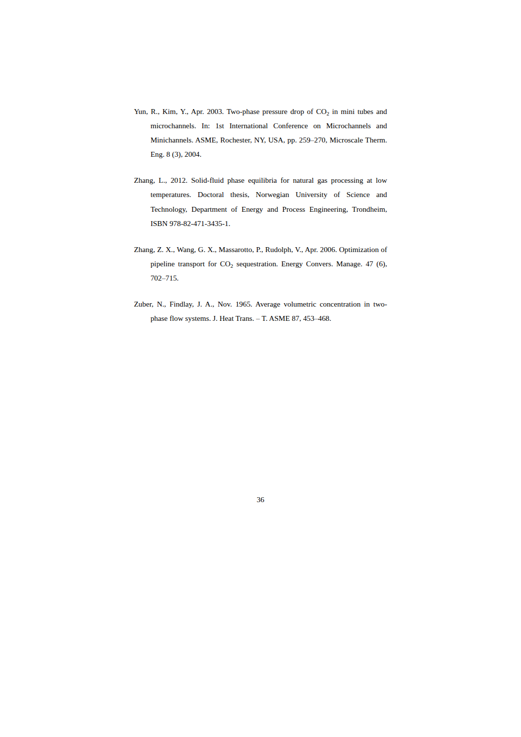Yun, R., Kim, Y., Apr. 2003. Two-phase pressure drop of CO2 in mini tubes and microchannels. In: 1st International Conference on Microchannels and Minichannels. ASME, Rochester, NY, USA, pp. 259–270, Microscale Therm. Eng. 8 (3), 2004.
Zhang, L., 2012. Solid-fluid phase equilibria for natural gas processing at low temperatures. Doctoral thesis, Norwegian University of Science and Technology, Department of Energy and Process Engineering, Trondheim, ISBN 978-82-471-3435-1.
Zhang, Z. X., Wang, G. X., Massarotto, P., Rudolph, V., Apr. 2006. Optimization of pipeline transport for CO2 sequestration. Energy Convers. Manage. 47 (6), 702–715.
Zuber, N., Findlay, J. A., Nov. 1965. Average volumetric concentration in two-phase flow systems. J. Heat Trans. – T. ASME 87, 453–468.
36